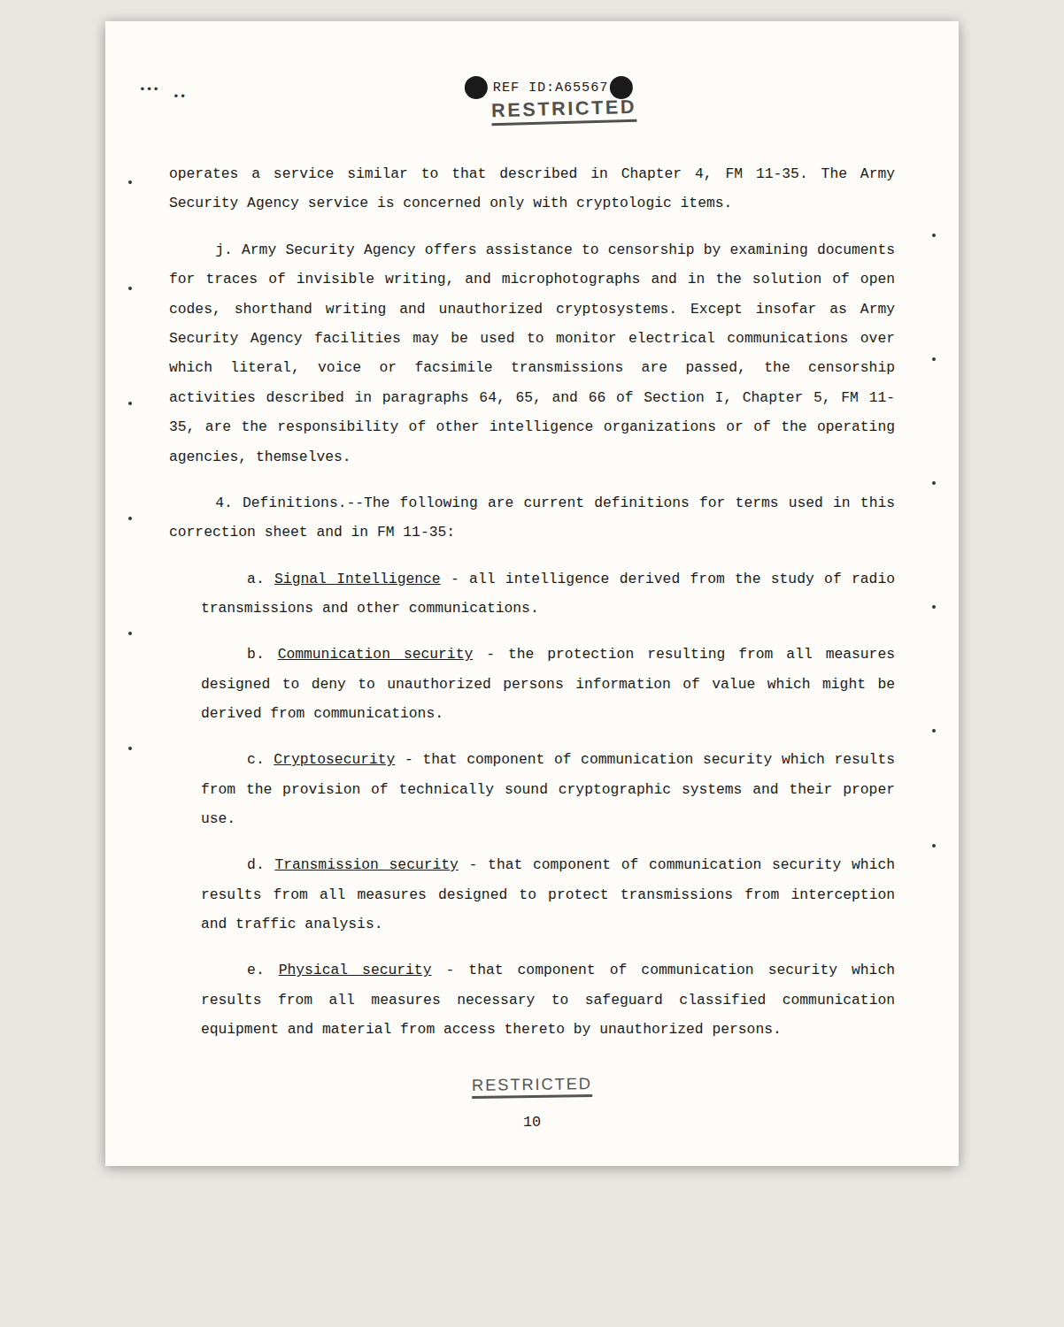••• ••
REF ID:A65567
RESTRICTED
operates a service similar to that described in Chapter 4, FM 11-35. The Army Security Agency service is concerned only with cryptologic items.
j. Army Security Agency offers assistance to censorship by examining documents for traces of invisible writing, and microphotographs and in the solution of open codes, shorthand writing and unauthorized cryptosystems. Except insofar as Army Security Agency facilities may be used to monitor electrical communications over which literal, voice or facsimile transmissions are passed, the censorship activities described in paragraphs 64, 65, and 66 of Section I, Chapter 5, FM 11-35, are the responsibility of other intelligence organizations or of the operating agencies, themselves.
4. Definitions.--The following are current definitions for terms used in this correction sheet and in FM 11-35:
a. Signal Intelligence - all intelligence derived from the study of radio transmissions and other communications.
b. Communication security - the protection resulting from all measures designed to deny to unauthorized persons information of value which might be derived from communications.
c. Cryptosecurity - that component of communication security which results from the provision of technically sound cryptographic systems and their proper use.
d. Transmission security - that component of communication security which results from all measures designed to protect transmissions from interception and traffic analysis.
e. Physical security - that component of communication security which results from all measures necessary to safeguard classified communication equipment and material from access thereto by unauthorized persons.
RESTRICTED
10